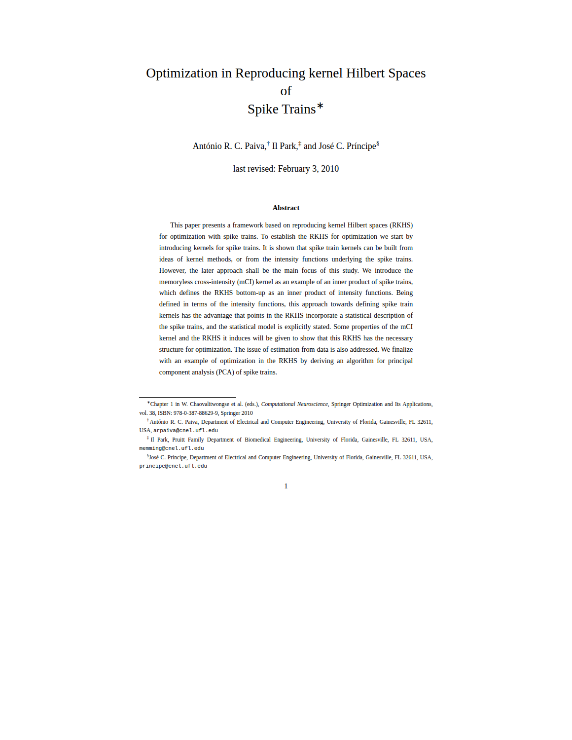Optimization in Reproducing kernel Hilbert Spaces of
Spike Trains∗
António R. C. Paiva,† Il Park,‡ and José C. Príncipe§
last revised: February 3, 2010
Abstract
This paper presents a framework based on reproducing kernel Hilbert spaces (RKHS) for optimization with spike trains. To establish the RKHS for optimization we start by introducing kernels for spike trains. It is shown that spike train kernels can be built from ideas of kernel methods, or from the intensity functions underlying the spike trains. However, the later approach shall be the main focus of this study. We introduce the memoryless cross-intensity (mCI) kernel as an example of an inner product of spike trains, which defines the RKHS bottom-up as an inner product of intensity functions. Being defined in terms of the intensity functions, this approach towards defining spike train kernels has the advantage that points in the RKHS incorporate a statistical description of the spike trains, and the statistical model is explicitly stated. Some properties of the mCI kernel and the RKHS it induces will be given to show that this RKHS has the necessary structure for optimization. The issue of estimation from data is also addressed. We finalize with an example of optimization in the RKHS by deriving an algorithm for principal component analysis (PCA) of spike trains.
∗Chapter 1 in W. Chaovalitwongse et al. (eds.), Computational Neuroscience, Springer Optimization and Its Applications, vol. 38, ISBN: 978-0-387-88629-9, Springer 2010
†António R. C. Paiva, Department of Electrical and Computer Engineering, University of Florida, Gainesville, FL 32611, USA, arpaiva@cnel.ufl.edu
‡Il Park, Pruitt Family Department of Biomedical Engineering, University of Florida, Gainesville, FL 32611, USA, memming@cnel.ufl.edu
§José C. Príncipe, Department of Electrical and Computer Engineering, University of Florida, Gainesville, FL 32611, USA, principe@cnel.ufl.edu
1